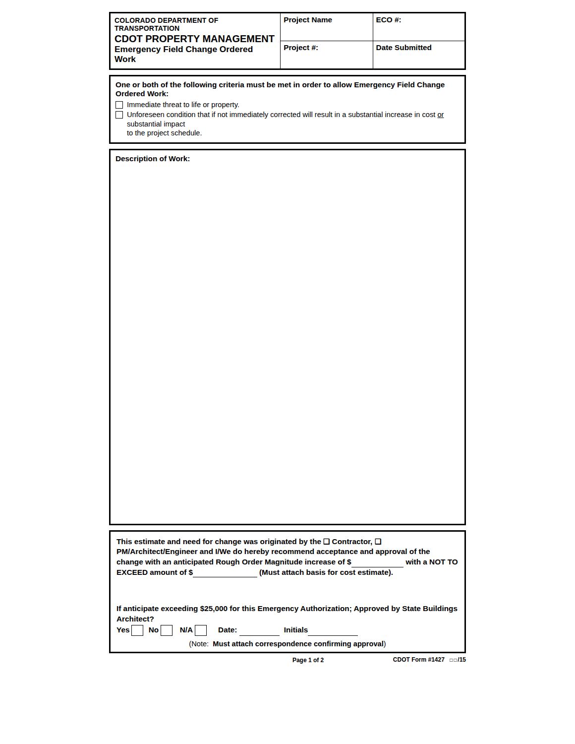| COLORADO DEPARTMENT OF TRANSPORTATION CDOT PROPERTY MANAGEMENT Emergency Field Change Ordered Work | Project Name | ECO #: |
| Project #: | Date Submitted |
One or both of the following criteria must be met in order to allow Emergency Field Change Ordered Work:
Immediate threat to life or property.
Unforeseen condition that if not immediately corrected will result in a substantial increase in cost or substantial impact
to the project schedule.
Description of Work:
This estimate and need for change was originated by the ❑ Contractor, ❑ PM/Architect/Engineer and I/We do hereby recommend acceptance and approval of the change with an anticipated Rough Order Magnitude increase of $ with a NOT TO EXCEED amount of $ (Must attach basis for cost estimate).
If anticipate exceeding $25,000 for this Emergency Authorization; Approved by State Buildings Architect?
Yes No N/A Date: Initials
(Note: Must attach correspondence confirming approval)
Page 1 of 2
CDOT Form #1427 ☐☐/15